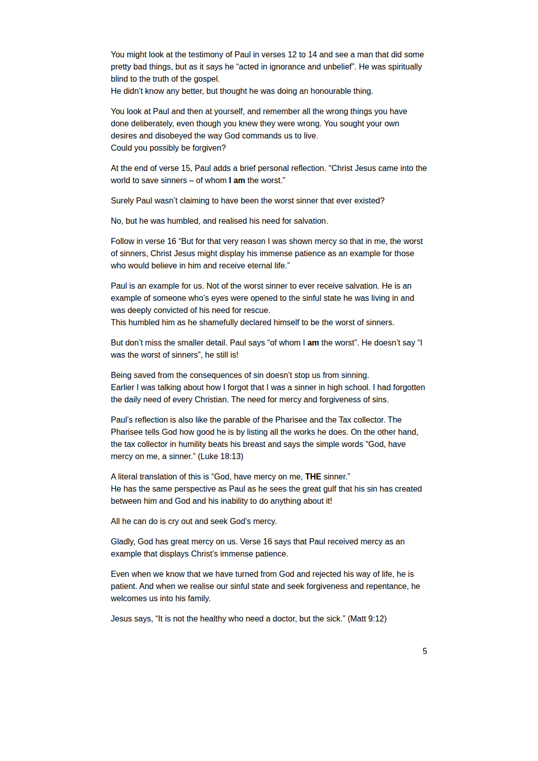You might look at the testimony of Paul in verses 12 to 14 and see a man that did some pretty bad things, but as it says he “acted in ignorance and unbelief”. He was spiritually blind to the truth of the gospel.
He didn’t know any better, but thought he was doing an honourable thing.
You look at Paul and then at yourself, and remember all the wrong things you have done deliberately, even though you knew they were wrong. You sought your own desires and disobeyed the way God commands us to live.
Could you possibly be forgiven?
At the end of verse 15, Paul adds a brief personal reflection. “Christ Jesus came into the world to save sinners – of whom I am the worst.”
Surely Paul wasn’t claiming to have been the worst sinner that ever existed?
No, but he was humbled, and realised his need for salvation.
Follow in verse 16 “But for that very reason I was shown mercy so that in me, the worst of sinners, Christ Jesus might display his immense patience as an example for those who would believe in him and receive eternal life.”
Paul is an example for us. Not of the worst sinner to ever receive salvation. He is an example of someone who’s eyes were opened to the sinful state he was living in and was deeply convicted of his need for rescue.
This humbled him as he shamefully declared himself to be the worst of sinners.
But don’t miss the smaller detail. Paul says “of whom I am the worst”. He doesn’t say “I was the worst of sinners”, he still is!
Being saved from the consequences of sin doesn’t stop us from sinning.
Earlier I was talking about how I forgot that I was a sinner in high school. I had forgotten the daily need of every Christian. The need for mercy and forgiveness of sins.
Paul’s reflection is also like the parable of the Pharisee and the Tax collector. The Pharisee tells God how good he is by listing all the works he does. On the other hand, the tax collector in humility beats his breast and says the simple words “God, have mercy on me, a sinner.” (Luke 18:13)
A literal translation of this is “God, have mercy on me, THE sinner.”
He has the same perspective as Paul as he sees the great gulf that his sin has created between him and God and his inability to do anything about it!
All he can do is cry out and seek God’s mercy.
Gladly, God has great mercy on us. Verse 16 says that Paul received mercy as an example that displays Christ’s immense patience.
Even when we know that we have turned from God and rejected his way of life, he is patient. And when we realise our sinful state and seek forgiveness and repentance, he welcomes us into his family.
Jesus says, “It is not the healthy who need a doctor, but the sick.” (Matt 9:12)
5